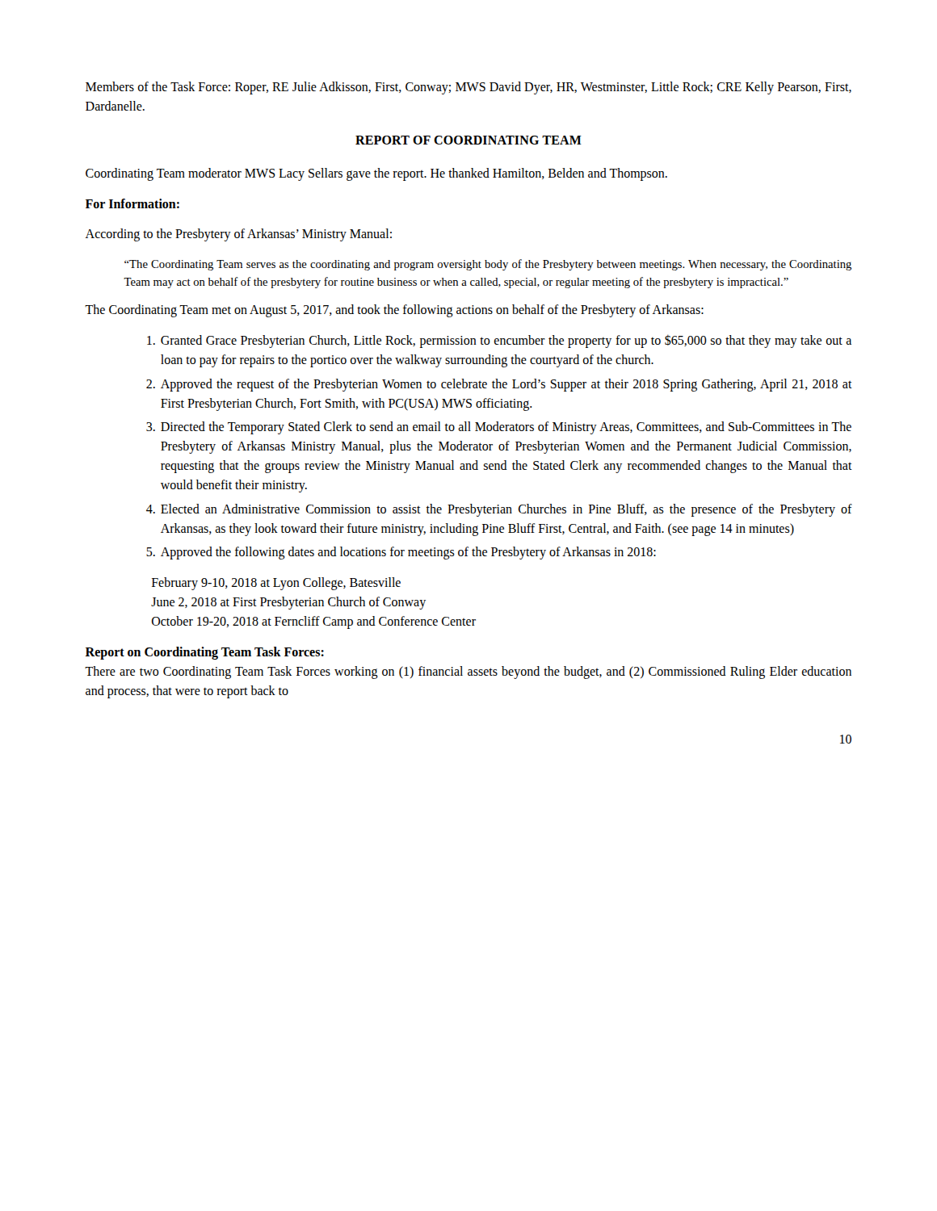Members of the Task Force: Roper, RE Julie Adkisson, First, Conway; MWS David Dyer, HR, Westminster, Little Rock; CRE Kelly Pearson, First, Dardanelle.
REPORT OF COORDINATING TEAM
Coordinating Team moderator MWS Lacy Sellars gave the report. He thanked Hamilton, Belden and Thompson.
For Information:
According to the Presbytery of Arkansas’ Ministry Manual:
“The Coordinating Team serves as the coordinating and program oversight body of the Presbytery between meetings. When necessary, the Coordinating Team may act on behalf of the presbytery for routine business or when a called, special, or regular meeting of the presbytery is impractical.”
The Coordinating Team met on August 5, 2017, and took the following actions on behalf of the Presbytery of Arkansas:
Granted Grace Presbyterian Church, Little Rock, permission to encumber the property for up to $65,000 so that they may take out a loan to pay for repairs to the portico over the walkway surrounding the courtyard of the church.
Approved the request of the Presbyterian Women to celebrate the Lord’s Supper at their 2018 Spring Gathering, April 21, 2018 at First Presbyterian Church, Fort Smith, with PC(USA) MWS officiating.
Directed the Temporary Stated Clerk to send an email to all Moderators of Ministry Areas, Committees, and Sub-Committees in The Presbytery of Arkansas Ministry Manual, plus the Moderator of Presbyterian Women and the Permanent Judicial Commission, requesting that the groups review the Ministry Manual and send the Stated Clerk any recommended changes to the Manual that would benefit their ministry.
Elected an Administrative Commission to assist the Presbyterian Churches in Pine Bluff, as the presence of the Presbytery of Arkansas, as they look toward their future ministry, including Pine Bluff First, Central, and Faith. (see page 14 in minutes)
Approved the following dates and locations for meetings of the Presbytery of Arkansas in 2018:
February 9-10, 2018 at Lyon College, Batesville
June 2, 2018 at First Presbyterian Church of Conway
October 19-20, 2018 at Ferncliff Camp and Conference Center
Report on Coordinating Team Task Forces:
There are two Coordinating Team Task Forces working on (1) financial assets beyond the budget, and (2) Commissioned Ruling Elder education and process, that were to report back to
10